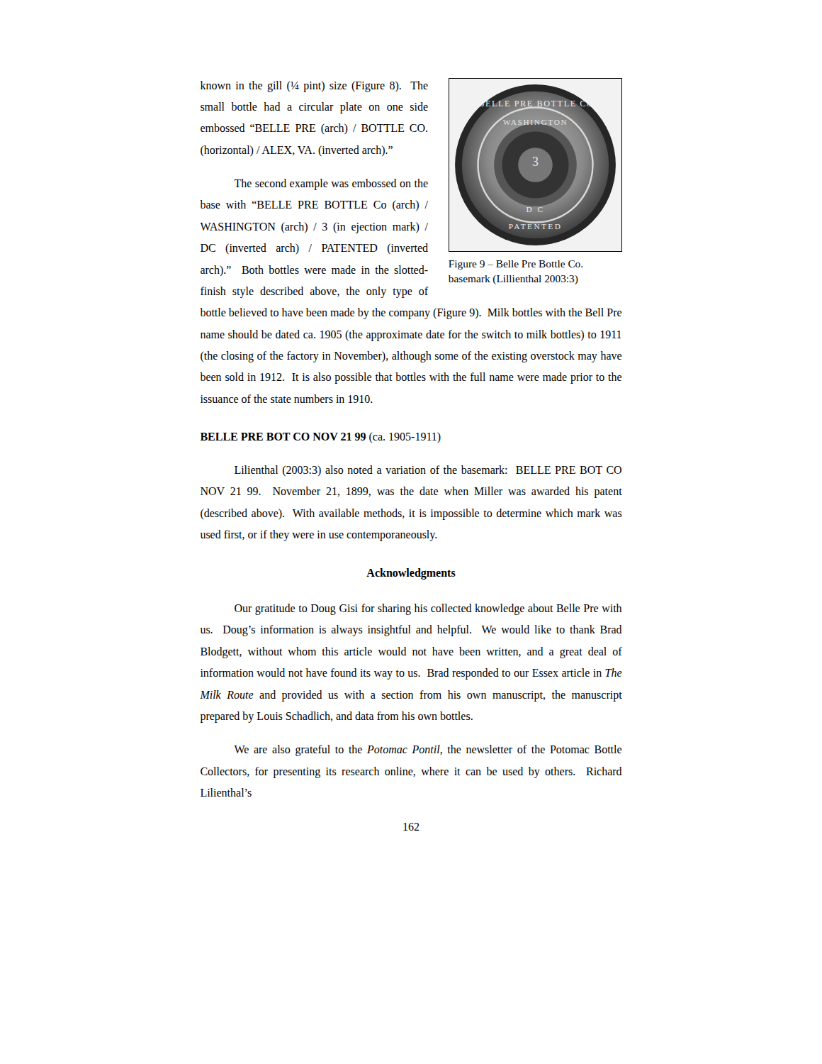Figure 9 – Belle Pre Bottle Co. basemark (Lillienthal 2003:3)
known in the gill (¼ pint) size (Figure 8). The small bottle had a circular plate on one side embossed “BELLE PRE (arch) / BOTTLE CO. (horizontal) / ALEX, VA. (inverted arch).”
The second example was embossed on the base with “BELLE PRE BOTTLE Co (arch) / WASHINGTON (arch) / 3 (in ejection mark) / DC (inverted arch) / PATENTED (inverted arch).” Both bottles were made in the slotted-finish style described above, the only type of bottle believed to have been made by the company (Figure 9). Milk bottles with the Bell Pre name should be dated ca. 1905 (the approximate date for the switch to milk bottles) to 1911 (the closing of the factory in November), although some of the existing overstock may have been sold in 1912. It is also possible that bottles with the full name were made prior to the issuance of the state numbers in 1910.
BELLE PRE BOT CO NOV 21 99 (ca. 1905-1911)
Lilienthal (2003:3) also noted a variation of the basemark: BELLE PRE BOT CO NOV 21 99. November 21, 1899, was the date when Miller was awarded his patent (described above). With available methods, it is impossible to determine which mark was used first, or if they were in use contemporaneously.
Acknowledgments
Our gratitude to Doug Gisi for sharing his collected knowledge about Belle Pre with us. Doug’s information is always insightful and helpful. We would like to thank Brad Blodgett, without whom this article would not have been written, and a great deal of information would not have found its way to us. Brad responded to our Essex article in The Milk Route and provided us with a section from his own manuscript, the manuscript prepared by Louis Schadlich, and data from his own bottles.
We are also grateful to the Potomac Pontil, the newsletter of the Potomac Bottle Collectors, for presenting its research online, where it can be used by others. Richard Lilienthal’s
162